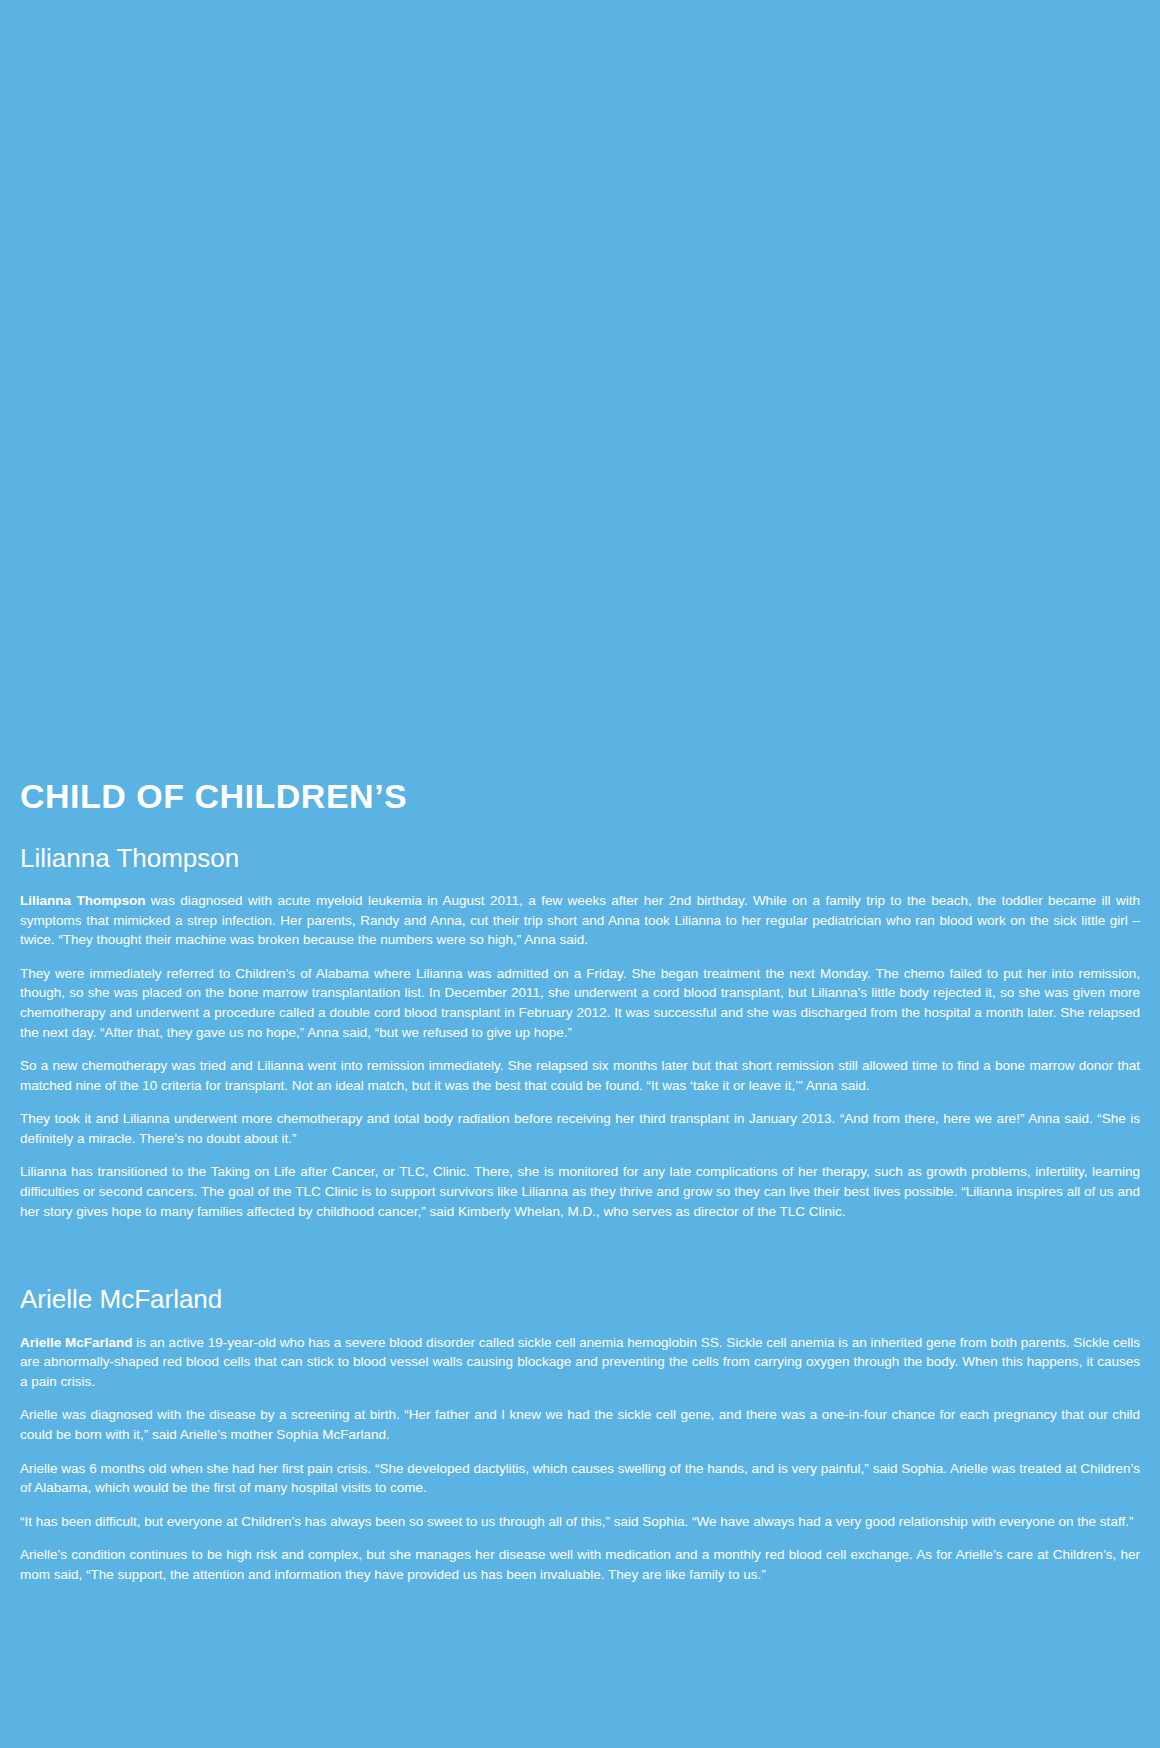Lilianna Thompson
Arielle McFarland
CHILD OF CHILDREN’S
Lilianna Thompson
Lilianna Thompson was diagnosed with acute myeloid leukemia in August 2011, a few weeks after her 2nd birthday. While on a family trip to the beach, the toddler became ill with symptoms that mimicked a strep infection. Her parents, Randy and Anna, cut their trip short and Anna took Lilianna to her regular pediatrician who ran blood work on the sick little girl – twice. “They thought their machine was broken because the numbers were so high,” Anna said.
They were immediately referred to Children’s of Alabama where Lilianna was admitted on a Friday. She began treatment the next Monday. The chemo failed to put her into remission, though, so she was placed on the bone marrow transplantation list. In December 2011, she underwent a cord blood transplant, but Lilianna’s little body rejected it, so she was given more chemotherapy and underwent a procedure called a double cord blood transplant in February 2012. It was successful and she was discharged from the hospital a month later. She relapsed the next day. “After that, they gave us no hope,” Anna said, “but we refused to give up hope.”
So a new chemotherapy was tried and Lilianna went into remission immediately. She relapsed six months later but that short remission still allowed time to find a bone marrow donor that matched nine of the 10 criteria for transplant. Not an ideal match, but it was the best that could be found. “It was ‘take it or leave it,’” Anna said.
They took it and Lilianna underwent more chemotherapy and total body radiation before receiving her third transplant in January 2013. “And from there, here we are!” Anna said. “She is definitely a miracle. There’s no doubt about it.”
Lilianna has transitioned to the Taking on Life after Cancer, or TLC, Clinic. There, she is monitored for any late complications of her therapy, such as growth problems, infertility, learning difficulties or second cancers. The goal of the TLC Clinic is to support survivors like Lilianna as they thrive and grow so they can live their best lives possible. “Lilianna inspires all of us and her story gives hope to many families affected by childhood cancer,” said Kimberly Whelan, M.D., who serves as director of the TLC Clinic.
Arielle McFarland
Arielle McFarland is an active 19-year-old who has a severe blood disorder called sickle cell anemia hemoglobin SS. Sickle cell anemia is an inherited gene from both parents. Sickle cells are abnormally-shaped red blood cells that can stick to blood vessel walls causing blockage and preventing the cells from carrying oxygen through the body. When this happens, it causes a pain crisis.
Arielle was diagnosed with the disease by a screening at birth. “Her father and I knew we had the sickle cell gene, and there was a one-in-four chance for each pregnancy that our child could be born with it,” said Arielle’s mother Sophia McFarland.
Arielle was 6 months old when she had her first pain crisis. “She developed dactylitis, which causes swelling of the hands, and is very painful,” said Sophia. Arielle was treated at Children’s of Alabama, which would be the first of many hospital visits to come.
“It has been difficult, but everyone at Children’s has always been so sweet to us through all of this,” said Sophia. “We have always had a very good relationship with everyone on the staff.”
Arielle’s condition continues to be high risk and complex, but she manages her disease well with medication and a monthly red blood cell exchange. As for Arielle’s care at Children’s, her mom said, “The support, the attention and information they have provided us has been invaluable. They are like family to us.”
ChildrensAL.org/Cancer